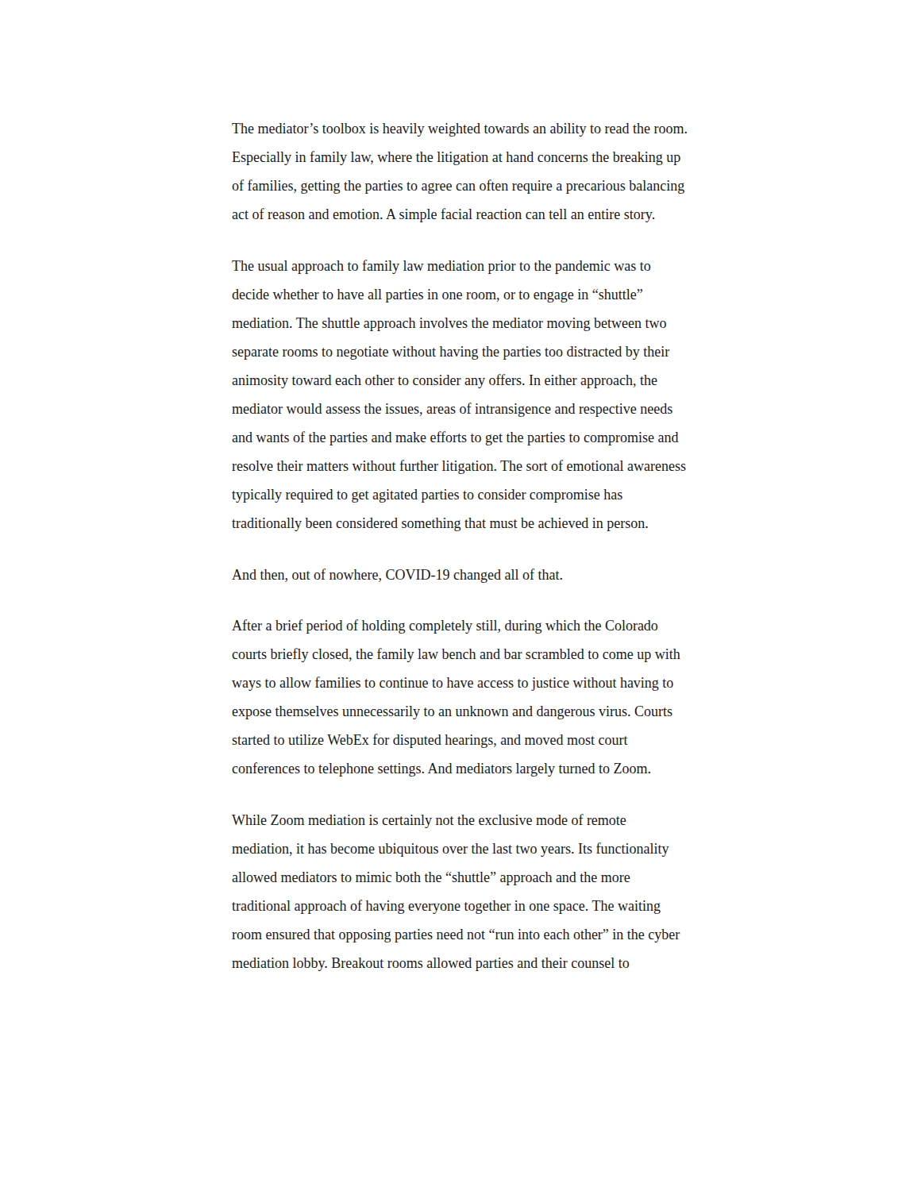The mediator’s toolbox is heavily weighted towards an ability to read the room. Especially in family law, where the litigation at hand concerns the breaking up of families, getting the parties to agree can often require a precarious balancing act of reason and emotion. A simple facial reaction can tell an entire story.
The usual approach to family law mediation prior to the pandemic was to decide whether to have all parties in one room, or to engage in “shuttle” mediation. The shuttle approach involves the mediator moving between two separate rooms to negotiate without having the parties too distracted by their animosity toward each other to consider any offers. In either approach, the mediator would assess the issues, areas of intransigence and respective needs and wants of the parties and make efforts to get the parties to compromise and resolve their matters without further litigation. The sort of emotional awareness typically required to get agitated parties to consider compromise has traditionally been considered something that must be achieved in person.
And then, out of nowhere, COVID-19 changed all of that.
After a brief period of holding completely still, during which the Colorado courts briefly closed, the family law bench and bar scrambled to come up with ways to allow families to continue to have access to justice without having to expose themselves unnecessarily to an unknown and dangerous virus. Courts started to utilize WebEx for disputed hearings, and moved most court conferences to telephone settings. And mediators largely turned to Zoom.
While Zoom mediation is certainly not the exclusive mode of remote mediation, it has become ubiquitous over the last two years. Its functionality allowed mediators to mimic both the “shuttle” approach and the more traditional approach of having everyone together in one space. The waiting room ensured that opposing parties need not “run into each other” in the cyber mediation lobby. Breakout rooms allowed parties and their counsel to